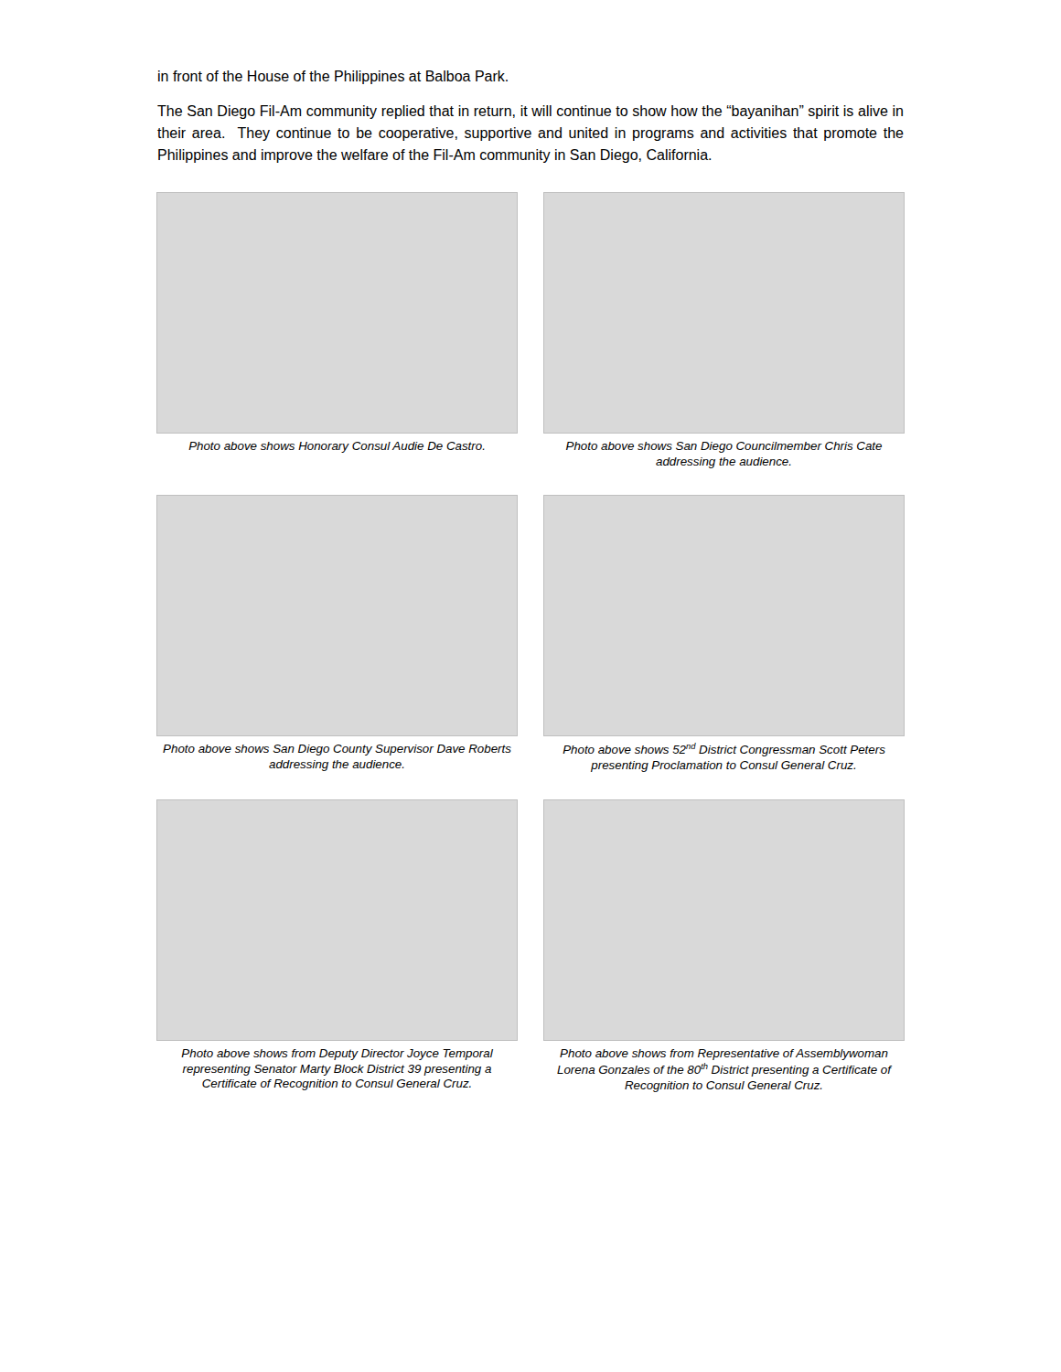in front of the House of the Philippines at Balboa Park.
The San Diego Fil-Am community replied that in return, it will continue to show how the “bayanihan” spirit is alive in their area. They continue to be cooperative, supportive and united in programs and activities that promote the Philippines and improve the welfare of the Fil-Am community in San Diego, California.
Photo above shows Honorary Consul Audie De Castro.
Photo above shows San Diego Councilmember Chris Cate addressing the audience.
Photo above shows San Diego County Supervisor Dave Roberts addressing the audience.
Photo above shows 52nd District Congressman Scott Peters presenting Proclamation to Consul General Cruz.
Photo above shows from Deputy Director Joyce Temporal representing Senator Marty Block District 39 presenting a Certificate of Recognition to Consul General Cruz.
Photo above shows from Representative of Assemblywoman Lorena Gonzales of the 80th District presenting a Certificate of Recognition to Consul General Cruz.